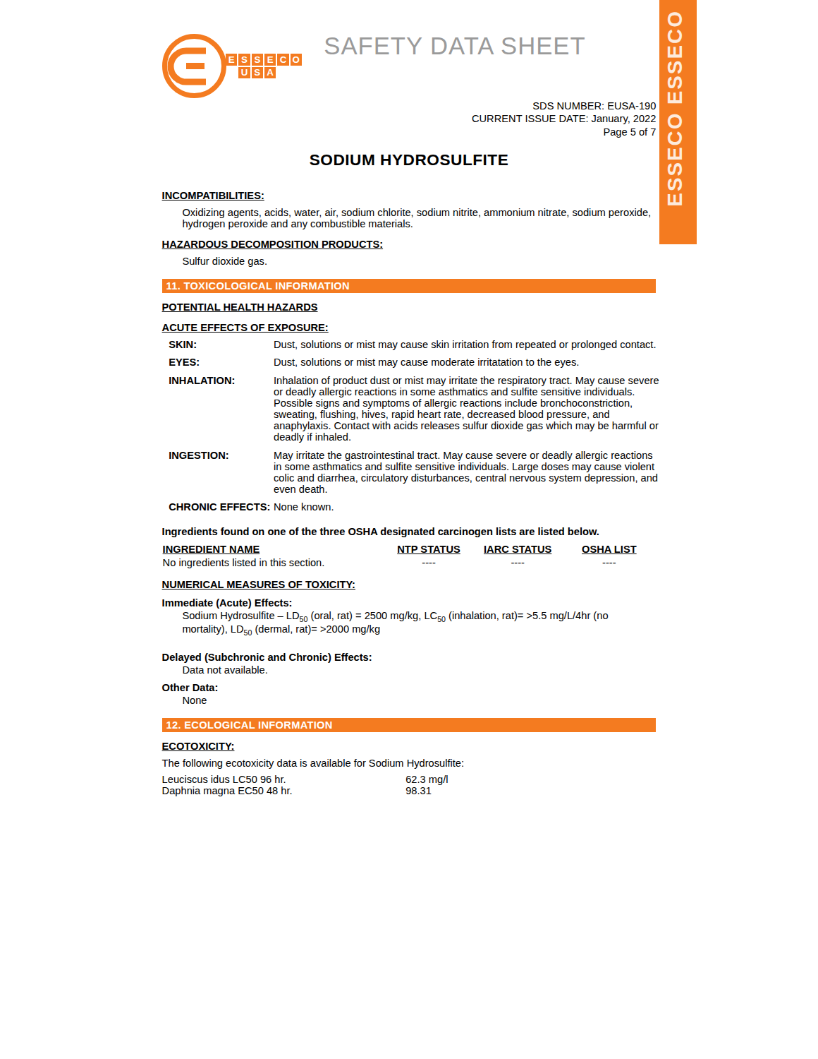ESSECO ESSECO
ESSECO
USA
SAFETY DATA SHEET
SDS NUMBER: EUSA-190
CURRENT ISSUE DATE: January, 2022
Page 5 of 7
SODIUM HYDROSULFITE
INCOMPATIBILITIES:
Oxidizing agents, acids, water, air, sodium chlorite, sodium nitrite, ammonium nitrate, sodium peroxide, hydrogen peroxide and any combustible materials.
HAZARDOUS DECOMPOSITION PRODUCTS:
Sulfur dioxide gas.
11. TOXICOLOGICAL INFORMATION
POTENTIAL HEALTH HAZARDS
ACUTE EFFECTS OF EXPOSURE:
| SKIN: | Dust, solutions or mist may cause skin irritation from repeated or prolonged contact. |
| EYES: | Dust, solutions or mist may cause moderate irritatation to the eyes. |
| INHALATION: | Inhalation of product dust or mist may irritate the respiratory tract. May cause severe or deadly allergic reactions in some asthmatics and sulfite sensitive individuals. Possible signs and symptoms of allergic reactions include bronchoconstriction, sweating, flushing, hives, rapid heart rate, decreased blood pressure, and anaphylaxis. Contact with acids releases sulfur dioxide gas which may be harmful or deadly if inhaled. |
| INGESTION: | May irritate the gastrointestinal tract. May cause severe or deadly allergic reactions in some asthmatics and sulfite sensitive individuals. Large doses may cause violent colic and diarrhea, circulatory disturbances, central nervous system depression, and even death. |
| CHRONIC EFFECTS: | None known. |
Ingredients found on one of the three OSHA designated carcinogen lists are listed below.
| INGREDIENT NAME | NTP STATUS | IARC STATUS | OSHA LIST |
| --- | --- | --- | --- |
| No ingredients listed in this section. | ---- | ---- | ---- |
NUMERICAL MEASURES OF TOXICITY:
Immediate (Acute) Effects:
Sodium Hydrosulfite – LD50 (oral, rat) = 2500 mg/kg, LC50 (inhalation, rat)= >5.5 mg/L/4hr (no mortality), LD50 (dermal, rat)= >2000 mg/kg
Delayed (Subchronic and Chronic) Effects:
Data not available.
Other Data:
None
12. ECOLOGICAL INFORMATION
ECOTOXICITY:
The following ecotoxicity data is available for Sodium Hydrosulfite:
Leuciscus idus LC50 96 hr. 62.3 mg/l
Daphnia magna EC50 48 hr. 98.31